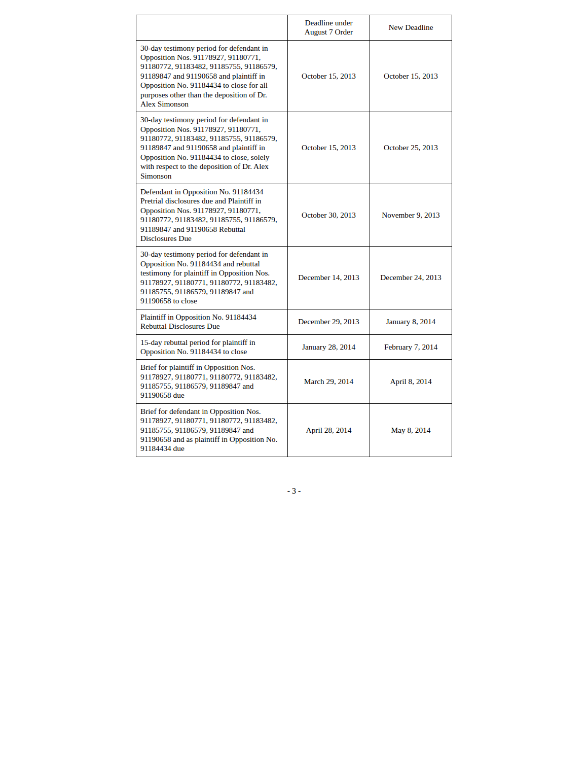| | Deadline under August 7 Order | New Deadline |
| --- | --- | --- |
| 30-day testimony period for defendant in Opposition Nos. 91178927, 91180771, 91180772, 91183482, 91185755, 91186579, 91189847 and 91190658 and plaintiff in Opposition No. 91184434 to close for all purposes other than the deposition of Dr. Alex Simonson | October 15, 2013 | October 15, 2013 |
| 30-day testimony period for defendant in Opposition Nos. 91178927, 91180771, 91180772, 91183482, 91185755, 91186579, 91189847 and 91190658 and plaintiff in Opposition No. 91184434 to close, solely with respect to the deposition of Dr. Alex Simonson | October 15, 2013 | October 25, 2013 |
| Defendant in Opposition No. 91184434 Pretrial disclosures due and Plaintiff in Opposition Nos. 91178927, 91180771, 91180772, 91183482, 91185755, 91186579, 91189847 and 91190658 Rebuttal Disclosures Due | October 30, 2013 | November 9, 2013 |
| 30-day testimony period for defendant in Opposition No. 91184434 and rebuttal testimony for plaintiff in Opposition Nos. 91178927, 91180771, 91180772, 91183482, 91185755, 91186579, 91189847 and 91190658 to close | December 14, 2013 | December 24, 2013 |
| Plaintiff in Opposition No. 91184434 Rebuttal Disclosures Due | December 29, 2013 | January 8, 2014 |
| 15-day rebuttal period for plaintiff in Opposition No. 91184434 to close | January 28, 2014 | February 7, 2014 |
| Brief for plaintiff in Opposition Nos. 91178927, 91180771, 91180772, 91183482, 91185755, 91186579, 91189847 and 91190658 due | March 29, 2014 | April 8, 2014 |
| Brief for defendant in Opposition Nos. 91178927, 91180771, 91180772, 91183482, 91185755, 91186579, 91189847 and 91190658 and as plaintiff in Opposition No. 91184434 due | April 28, 2014 | May 8, 2014 |
- 3 -